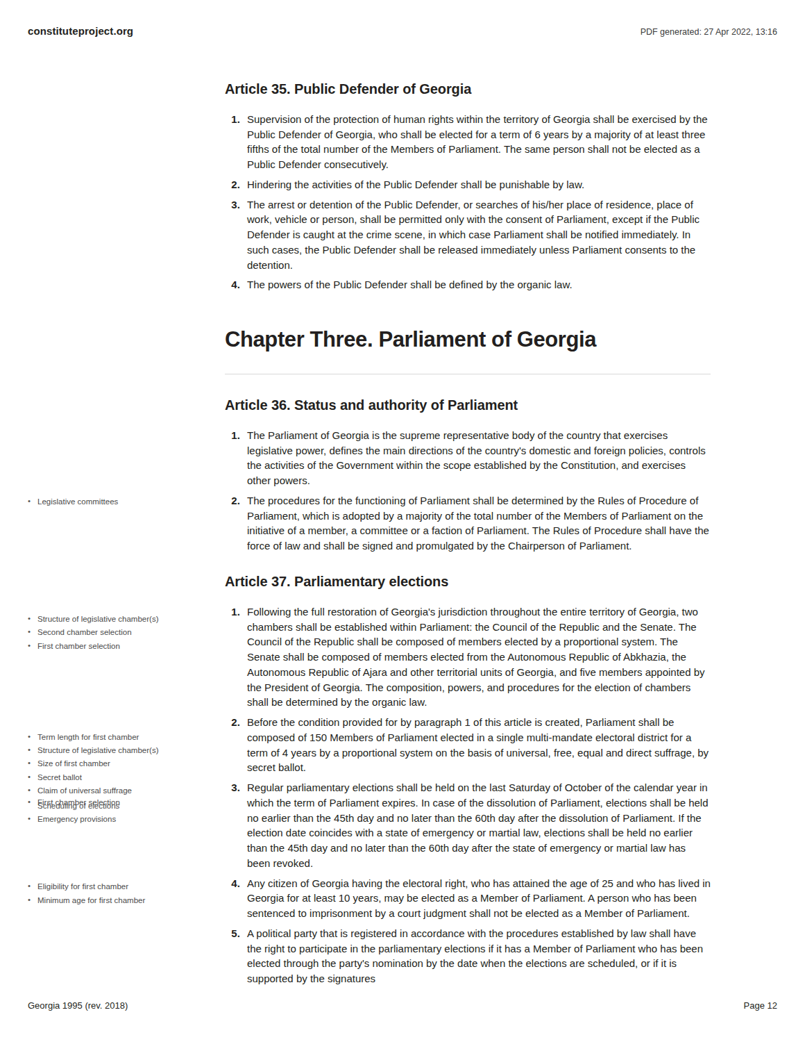constituteproject.org
PDF generated: 27 Apr 2022, 13:16
Legislative committees
Structure of legislative chamber(s)
Second chamber selection
First chamber selection
Term length for first chamber
Structure of legislative chamber(s)
Size of first chamber
Secret ballot
Claim of universal suffrage
First chamber selection
Scheduling of elections
Emergency provisions
Eligibility for first chamber
Minimum age for first chamber
Article 35. Public Defender of Georgia
Supervision of the protection of human rights within the territory of Georgia shall be exercised by the Public Defender of Georgia, who shall be elected for a term of 6 years by a majority of at least three fifths of the total number of the Members of Parliament. The same person shall not be elected as a Public Defender consecutively.
Hindering the activities of the Public Defender shall be punishable by law.
The arrest or detention of the Public Defender, or searches of his/her place of residence, place of work, vehicle or person, shall be permitted only with the consent of Parliament, except if the Public Defender is caught at the crime scene, in which case Parliament shall be notified immediately. In such cases, the Public Defender shall be released immediately unless Parliament consents to the detention.
The powers of the Public Defender shall be defined by the organic law.
Chapter Three. Parliament of Georgia
Article 36. Status and authority of Parliament
The Parliament of Georgia is the supreme representative body of the country that exercises legislative power, defines the main directions of the country's domestic and foreign policies, controls the activities of the Government within the scope established by the Constitution, and exercises other powers.
The procedures for the functioning of Parliament shall be determined by the Rules of Procedure of Parliament, which is adopted by a majority of the total number of the Members of Parliament on the initiative of a member, a committee or a faction of Parliament. The Rules of Procedure shall have the force of law and shall be signed and promulgated by the Chairperson of Parliament.
Article 37. Parliamentary elections
Following the full restoration of Georgia's jurisdiction throughout the entire territory of Georgia, two chambers shall be established within Parliament: the Council of the Republic and the Senate. The Council of the Republic shall be composed of members elected by a proportional system. The Senate shall be composed of members elected from the Autonomous Republic of Abkhazia, the Autonomous Republic of Ajara and other territorial units of Georgia, and five members appointed by the President of Georgia. The composition, powers, and procedures for the election of chambers shall be determined by the organic law.
Before the condition provided for by paragraph 1 of this article is created, Parliament shall be composed of 150 Members of Parliament elected in a single multi-mandate electoral district for a term of 4 years by a proportional system on the basis of universal, free, equal and direct suffrage, by secret ballot.
Regular parliamentary elections shall be held on the last Saturday of October of the calendar year in which the term of Parliament expires. In case of the dissolution of Parliament, elections shall be held no earlier than the 45th day and no later than the 60th day after the dissolution of Parliament. If the election date coincides with a state of emergency or martial law, elections shall be held no earlier than the 45th day and no later than the 60th day after the state of emergency or martial law has been revoked.
Any citizen of Georgia having the electoral right, who has attained the age of 25 and who has lived in Georgia for at least 10 years, may be elected as a Member of Parliament. A person who has been sentenced to imprisonment by a court judgment shall not be elected as a Member of Parliament.
A political party that is registered in accordance with the procedures established by law shall have the right to participate in the parliamentary elections if it has a Member of Parliament who has been elected through the party's nomination by the date when the elections are scheduled, or if it is supported by the signatures
Georgia 1995 (rev. 2018)
Page 12